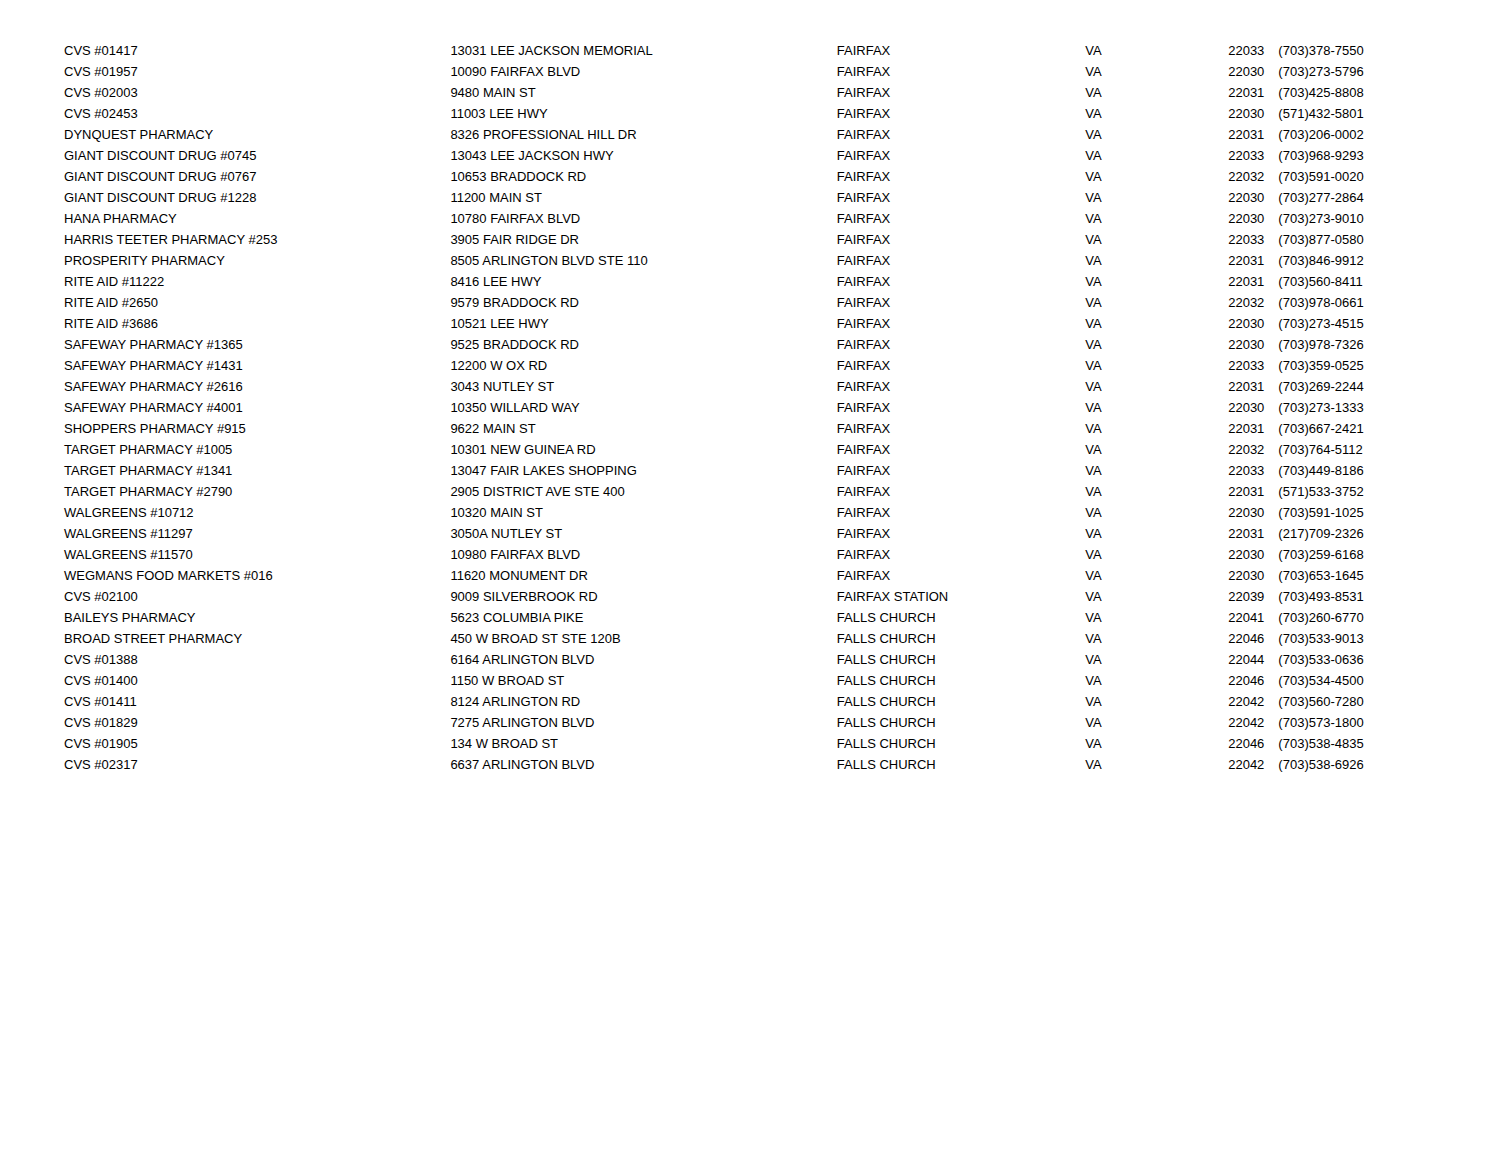| CVS #01417 | 13031 LEE JACKSON MEMORIAL | FAIRFAX | VA | 22033 | (703)378-7550 |
| CVS #01957 | 10090 FAIRFAX BLVD | FAIRFAX | VA | 22030 | (703)273-5796 |
| CVS #02003 | 9480 MAIN ST | FAIRFAX | VA | 22031 | (703)425-8808 |
| CVS #02453 | 11003 LEE HWY | FAIRFAX | VA | 22030 | (571)432-5801 |
| DYNQUEST PHARMACY | 8326 PROFESSIONAL HILL DR | FAIRFAX | VA | 22031 | (703)206-0002 |
| GIANT DISCOUNT DRUG #0745 | 13043 LEE JACKSON HWY | FAIRFAX | VA | 22033 | (703)968-9293 |
| GIANT DISCOUNT DRUG #0767 | 10653 BRADDOCK RD | FAIRFAX | VA | 22032 | (703)591-0020 |
| GIANT DISCOUNT DRUG #1228 | 11200 MAIN ST | FAIRFAX | VA | 22030 | (703)277-2864 |
| HANA PHARMACY | 10780 FAIRFAX BLVD | FAIRFAX | VA | 22030 | (703)273-9010 |
| HARRIS TEETER PHARMACY #253 | 3905 FAIR RIDGE DR | FAIRFAX | VA | 22033 | (703)877-0580 |
| PROSPERITY PHARMACY | 8505 ARLINGTON BLVD STE 110 | FAIRFAX | VA | 22031 | (703)846-9912 |
| RITE AID #11222 | 8416 LEE HWY | FAIRFAX | VA | 22031 | (703)560-8411 |
| RITE AID #2650 | 9579 BRADDOCK RD | FAIRFAX | VA | 22032 | (703)978-0661 |
| RITE AID #3686 | 10521 LEE HWY | FAIRFAX | VA | 22030 | (703)273-4515 |
| SAFEWAY PHARMACY #1365 | 9525 BRADDOCK RD | FAIRFAX | VA | 22030 | (703)978-7326 |
| SAFEWAY PHARMACY #1431 | 12200 W OX RD | FAIRFAX | VA | 22033 | (703)359-0525 |
| SAFEWAY PHARMACY #2616 | 3043 NUTLEY ST | FAIRFAX | VA | 22031 | (703)269-2244 |
| SAFEWAY PHARMACY #4001 | 10350 WILLARD WAY | FAIRFAX | VA | 22030 | (703)273-1333 |
| SHOPPERS PHARMACY #915 | 9622 MAIN ST | FAIRFAX | VA | 22031 | (703)667-2421 |
| TARGET PHARMACY #1005 | 10301 NEW GUINEA RD | FAIRFAX | VA | 22032 | (703)764-5112 |
| TARGET PHARMACY #1341 | 13047 FAIR LAKES SHOPPING | FAIRFAX | VA | 22033 | (703)449-8186 |
| TARGET PHARMACY #2790 | 2905 DISTRICT AVE STE 400 | FAIRFAX | VA | 22031 | (571)533-3752 |
| WALGREENS #10712 | 10320 MAIN ST | FAIRFAX | VA | 22030 | (703)591-1025 |
| WALGREENS #11297 | 3050A NUTLEY ST | FAIRFAX | VA | 22031 | (217)709-2326 |
| WALGREENS #11570 | 10980 FAIRFAX BLVD | FAIRFAX | VA | 22030 | (703)259-6168 |
| WEGMANS FOOD MARKETS #016 | 11620 MONUMENT DR | FAIRFAX | VA | 22030 | (703)653-1645 |
| CVS #02100 | 9009 SILVERBROOK RD | FAIRFAX STATION | VA | 22039 | (703)493-8531 |
| BAILEYS PHARMACY | 5623 COLUMBIA PIKE | FALLS CHURCH | VA | 22041 | (703)260-6770 |
| BROAD STREET PHARMACY | 450 W BROAD ST STE 120B | FALLS CHURCH | VA | 22046 | (703)533-9013 |
| CVS #01388 | 6164 ARLINGTON BLVD | FALLS CHURCH | VA | 22044 | (703)533-0636 |
| CVS #01400 | 1150 W BROAD ST | FALLS CHURCH | VA | 22046 | (703)534-4500 |
| CVS #01411 | 8124 ARLINGTON RD | FALLS CHURCH | VA | 22042 | (703)560-7280 |
| CVS #01829 | 7275 ARLINGTON BLVD | FALLS CHURCH | VA | 22042 | (703)573-1800 |
| CVS #01905 | 134 W BROAD ST | FALLS CHURCH | VA | 22046 | (703)538-4835 |
| CVS #02317 | 6637 ARLINGTON BLVD | FALLS CHURCH | VA | 22042 | (703)538-6926 |